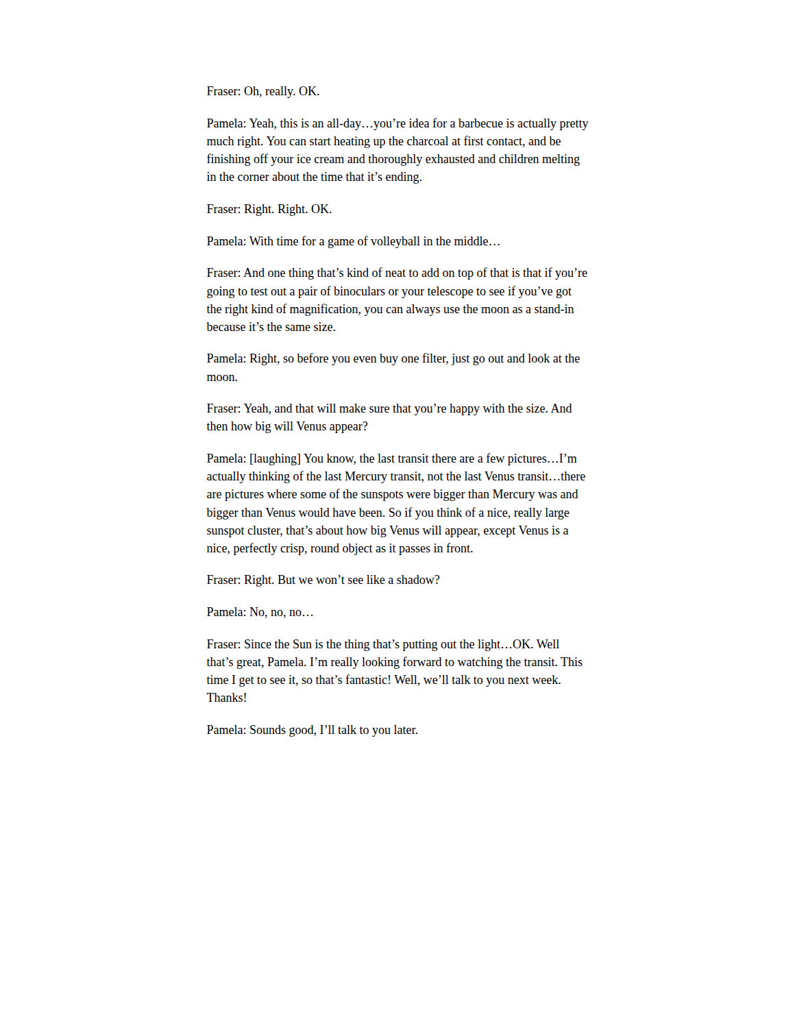Fraser: Oh, really. OK.
Pamela: Yeah, this is an all-day…you’re idea for a barbecue is actually pretty much right. You can start heating up the charcoal at first contact, and be finishing off your ice cream and thoroughly exhausted and children melting in the corner about the time that it’s ending.
Fraser: Right. Right. OK.
Pamela: With time for a game of volleyball in the middle…
Fraser: And one thing that’s kind of neat to add on top of that is that if you’re going to test out a pair of binoculars or your telescope to see if you’ve got the right kind of magnification, you can always use the moon as a stand-in because it’s the same size.
Pamela: Right, so before you even buy one filter, just go out and look at the moon.
Fraser: Yeah, and that will make sure that you’re happy with the size. And then how big will Venus appear?
Pamela: [laughing] You know, the last transit there are a few pictures…I’m actually thinking of the last Mercury transit, not the last Venus transit…there are pictures where some of the sunspots were bigger than Mercury was and bigger than Venus would have been. So if you think of a nice, really large sunspot cluster, that’s about how big Venus will appear, except Venus is a nice, perfectly crisp, round object as it passes in front.
Fraser: Right. But we won’t see like a shadow?
Pamela: No, no, no…
Fraser: Since the Sun is the thing that’s putting out the light…OK. Well that’s great, Pamela. I’m really looking forward to watching the transit. This time I get to see it, so that’s fantastic! Well, we’ll talk to you next week. Thanks!
Pamela: Sounds good, I’ll talk to you later.